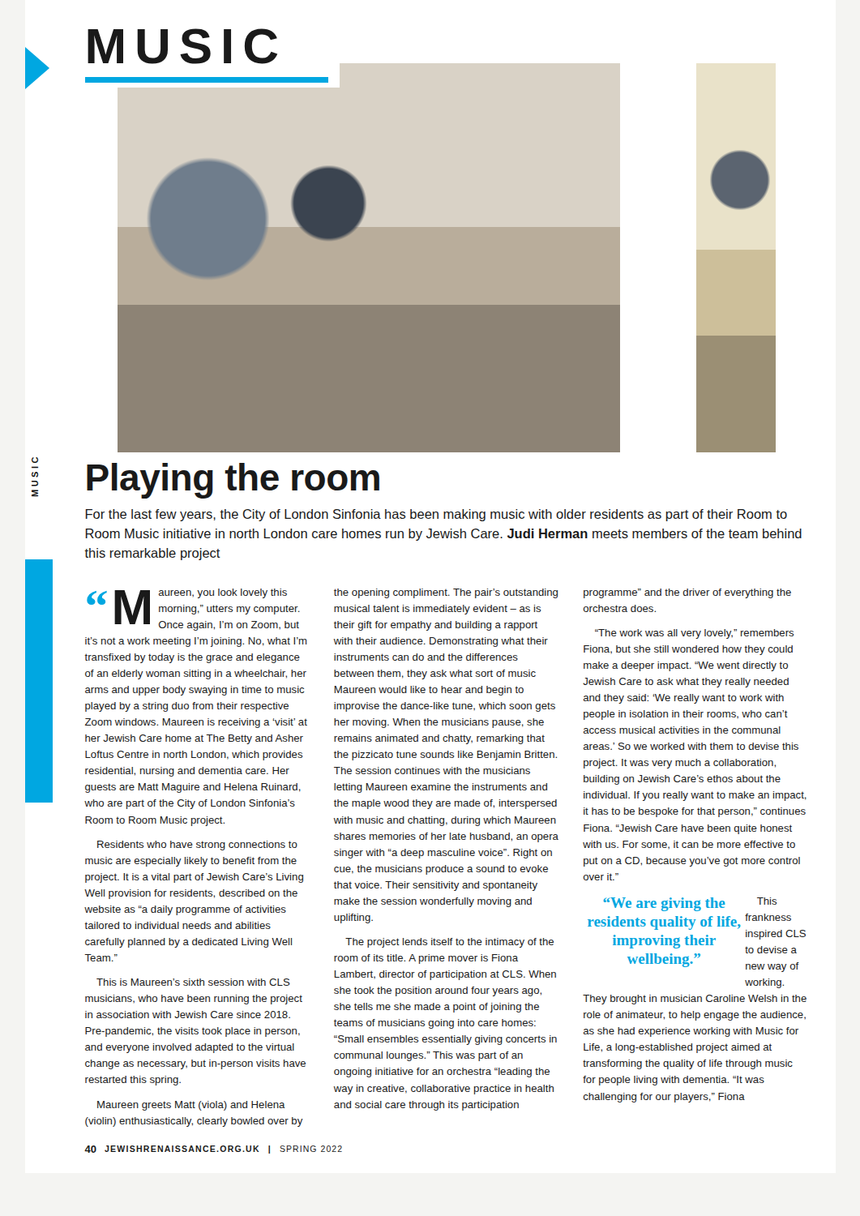MUSIC
MUSIC
Playing the room
For the last few years, the City of London Sinfonia has been making music with older residents as part of their Room to Room Music initiative in north London care homes run by Jewish Care. Judi Herman meets members of the team behind this remarkable project
“Maureen, you look lovely this morning,” utters my computer. Once again, I’m on Zoom, but it’s not a work meeting I’m joining. No, what I’m transfixed by today is the grace and elegance of an elderly woman sitting in a wheelchair, her arms and upper body swaying in time to music played by a string duo from their respective Zoom windows. Maureen is receiving a ‘visit’ at her Jewish Care home at The Betty and Asher Loftus Centre in north London, which provides residential, nursing and dementia care. Her guests are Matt Maguire and Helena Ruinard, who are part of the City of London Sinfonia’s Room to Room Music project.
Residents who have strong connections to music are especially likely to benefit from the project. It is a vital part of Jewish Care’s Living Well provision for residents, described on the website as “a daily programme of activities tailored to individual needs and abilities carefully planned by a dedicated Living Well Team.”
This is Maureen’s sixth session with CLS musicians, who have been running the project in association with Jewish Care since 2018. Pre-pandemic, the visits took place in person, and everyone involved adapted to the virtual change as necessary, but in-person visits have restarted this spring.
Maureen greets Matt (viola) and Helena (violin) enthusiastically, clearly bowled over by the opening compliment. The pair’s outstanding musical talent is immediately evident – as is their gift for empathy and building a rapport with their audience. Demonstrating what their instruments can do and the differences between them, they ask what sort of music Maureen would like to hear and begin to improvise the dance-like tune, which soon gets her moving. When the musicians pause, she remains animated and chatty, remarking that the pizzicato tune sounds like Benjamin Britten. The session continues with the musicians letting Maureen examine the instruments and the maple wood they are made of, interspersed with music and chatting, during which Maureen shares memories of her late husband, an opera singer with “a deep masculine voice”. Right on cue, the musicians produce a sound to evoke that voice. Their sensitivity and spontaneity make the session wonderfully moving and uplifting.
The project lends itself to the intimacy of the room of its title. A prime mover is Fiona Lambert, director of participation at CLS. When she took the position around four years ago, she tells me she made a point of joining the teams of musicians going into care homes: “Small ensembles essentially giving concerts in communal lounges.” This was part of an ongoing initiative for an orchestra “leading the way in creative, collaborative practice in health and social care through its participation programme” and the driver of everything the orchestra does.
“The work was all very lovely,” remembers Fiona, but she still wondered how they could make a deeper impact. “We went directly to Jewish Care to ask what they really needed and they said: ‘We really want to work with people in isolation in their rooms, who can’t access musical activities in the communal areas.’ So we worked with them to devise this project. It was very much a collaboration, building on Jewish Care’s ethos about the individual. If you really want to make an impact, it has to be bespoke for that person,” continues Fiona. “Jewish Care have been quite honest with us. For some, it can be more effective to put on a CD, because you’ve got more control over it.”
“We are giving the residents quality of life, improving their wellbeing.”
This frankness inspired CLS to devise a new way of working. They brought in musician Caroline Welsh in the role of animateur, to help engage the audience, as she had experience working with Music for Life, a long-established project aimed at transforming the quality of life through music for people living with dementia. “It was challenging for our players,” Fiona
40 JEWISHRENAISSANCE.ORG.UK | SPRING 2022